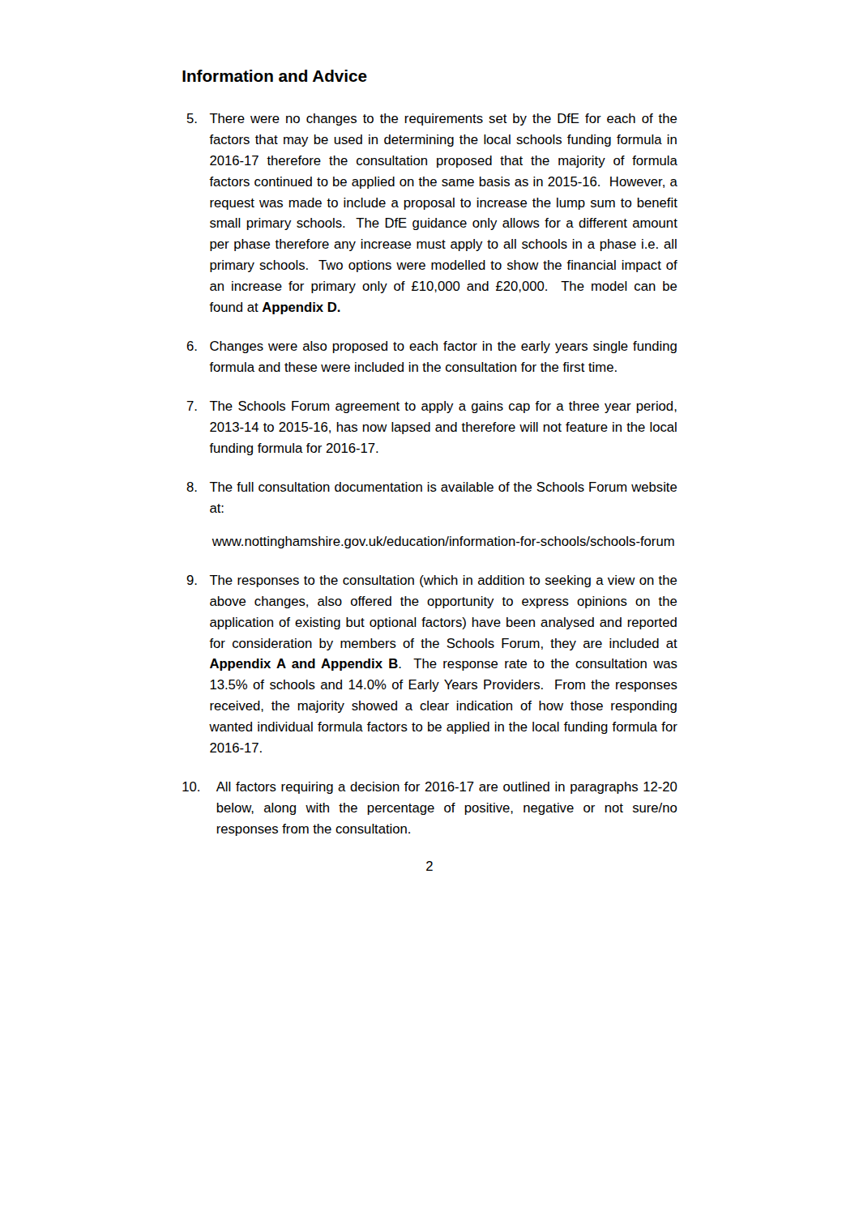Information and Advice
There were no changes to the requirements set by the DfE for each of the factors that may be used in determining the local schools funding formula in 2016-17 therefore the consultation proposed that the majority of formula factors continued to be applied on the same basis as in 2015-16. However, a request was made to include a proposal to increase the lump sum to benefit small primary schools. The DfE guidance only allows for a different amount per phase therefore any increase must apply to all schools in a phase i.e. all primary schools. Two options were modelled to show the financial impact of an increase for primary only of £10,000 and £20,000. The model can be found at Appendix D.
Changes were also proposed to each factor in the early years single funding formula and these were included in the consultation for the first time.
The Schools Forum agreement to apply a gains cap for a three year period, 2013-14 to 2015-16, has now lapsed and therefore will not feature in the local funding formula for 2016-17.
The full consultation documentation is available of the Schools Forum website at:
www.nottinghamshire.gov.uk/education/information-for-schools/schools-forum
The responses to the consultation (which in addition to seeking a view on the above changes, also offered the opportunity to express opinions on the application of existing but optional factors) have been analysed and reported for consideration by members of the Schools Forum, they are included at Appendix A and Appendix B. The response rate to the consultation was 13.5% of schools and 14.0% of Early Years Providers. From the responses received, the majority showed a clear indication of how those responding wanted individual formula factors to be applied in the local funding formula for 2016-17.
All factors requiring a decision for 2016-17 are outlined in paragraphs 12-20 below, along with the percentage of positive, negative or not sure/no responses from the consultation.
2